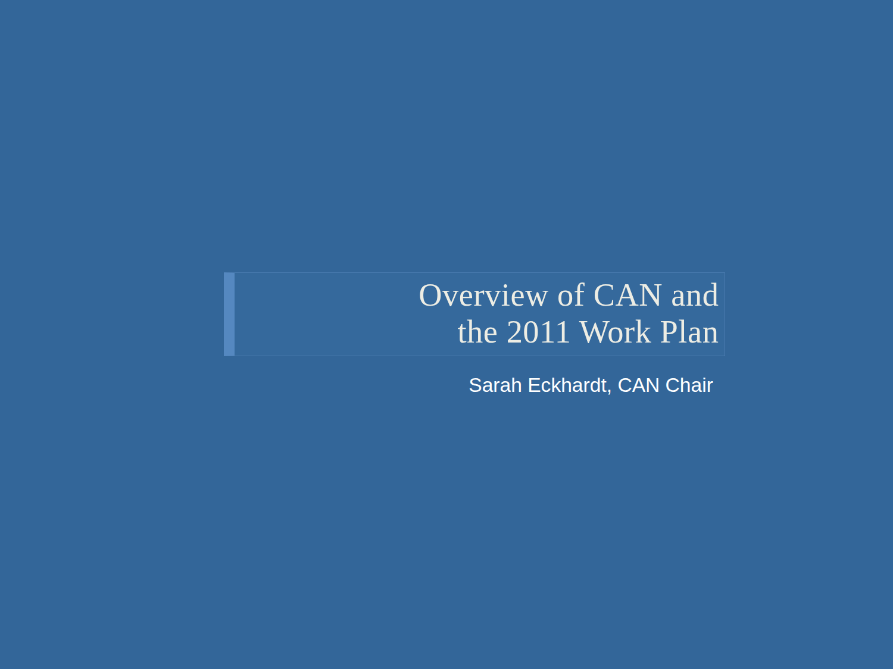Overview of CAN and
the 2011 Work Plan
Sarah Eckhardt, CAN Chair